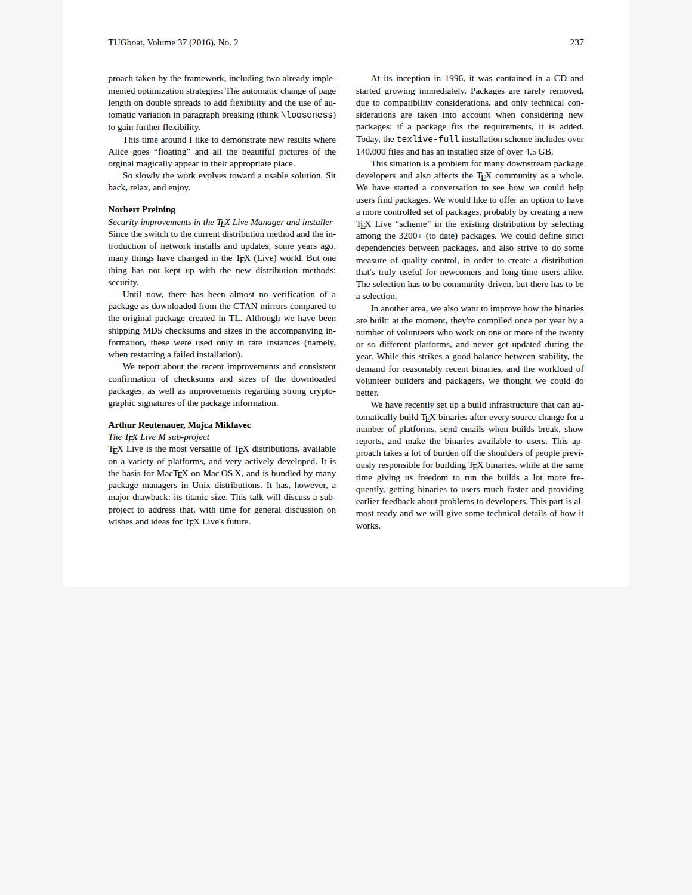TUGboat, Volume 37 (2016), No. 2 237
proach taken by the framework, including two already implemented optimization strategies: The automatic change of page length on double spreads to add flexibility and the use of automatic variation in paragraph breaking (think \looseness) to gain further flexibility.
This time around I like to demonstrate new results where Alice goes “floating” and all the beautiful pictures of the orginal magically appear in their appropriate place.
So slowly the work evolves toward a usable solution. Sit back, relax, and enjoy.
Norbert Preining
Security improvements in the TEX Live Manager and installer
Since the switch to the current distribution method and the introduction of network installs and updates, some years ago, many things have changed in the TEX (Live) world. But one thing has not kept up with the new distribution methods: security.
Until now, there has been almost no verification of a package as downloaded from the CTAN mirrors compared to the original package created in TL. Although we have been shipping MD5 checksums and sizes in the accompanying information, these were used only in rare instances (namely, when restarting a failed installation).
We report about the recent improvements and consistent confirmation of checksums and sizes of the downloaded packages, as well as improvements regarding strong cryptographic signatures of the package information.
Arthur Reutenauer, Mojca Miklavec
The TEX Live M sub-project
TEX Live is the most versatile of TEX distributions, available on a variety of platforms, and very actively developed. It is the basis for MacTEX on Mac OS X, and is bundled by many package managers in Unix distributions. It has, however, a major drawback: its titanic size. This talk will discuss a sub-project to address that, with time for general discussion on wishes and ideas for TEX Live's future.
At its inception in 1996, it was contained in a CD and started growing immediately. Packages are rarely removed, due to compatibility considerations, and only technical considerations are taken into account when considering new packages: if a package fits the requirements, it is added. Today, the texlive-full installation scheme includes over 140,000 files and has an installed size of over 4.5 GB.
This situation is a problem for many downstream package developers and also affects the TEX community as a whole. We have started a conversation to see how we could help users find packages. We would like to offer an option to have a more controlled set of packages, probably by creating a new TEX Live “scheme” in the existing distribution by selecting among the 3200+ (to date) packages. We could define strict dependencies between packages, and also strive to do some measure of quality control, in order to create a distribution that's truly useful for newcomers and long-time users alike. The selection has to be community-driven, but there has to be a selection.
In another area, we also want to improve how the binaries are built: at the moment, they're compiled once per year by a number of volunteers who work on one or more of the twenty or so different platforms, and never get updated during the year. While this strikes a good balance between stability, the demand for reasonably recent binaries, and the workload of volunteer builders and packagers, we thought we could do better.
We have recently set up a build infrastructure that can automatically build TEX binaries after every source change for a number of platforms, send emails when builds break, show reports, and make the binaries available to users. This approach takes a lot of burden off the shoulders of people previously responsible for building TEX binaries, while at the same time giving us freedom to run the builds a lot more frequently, getting binaries to users much faster and providing earlier feedback about problems to developers. This part is almost ready and we will give some technical details of how it works.